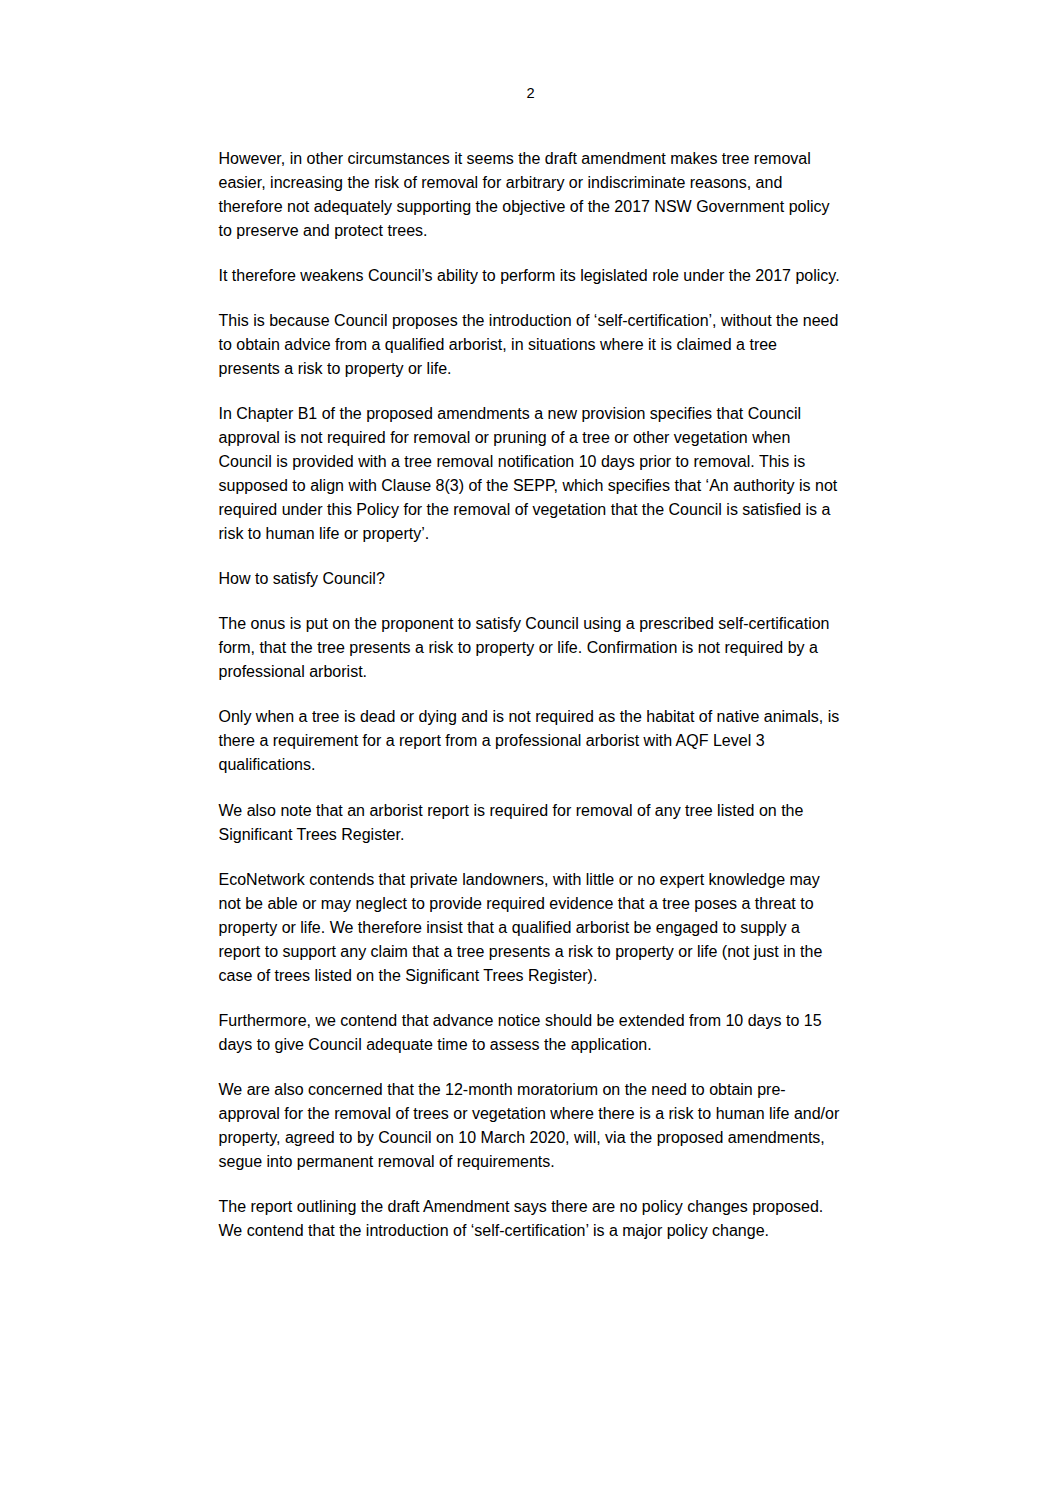2
However, in other circumstances it seems the draft amendment makes tree removal easier, increasing the risk of removal for arbitrary or indiscriminate reasons, and therefore not adequately supporting the objective of the 2017 NSW Government policy to preserve and protect trees.
It therefore weakens Council’s ability to perform its legislated role under the 2017 policy.
This is because Council proposes the introduction of ‘self-certification’, without the need to obtain advice from a qualified arborist, in situations where it is claimed a tree presents a risk to property or life.
In Chapter B1 of the proposed amendments a new provision specifies that Council approval is not required for removal or pruning of a tree or other vegetation when Council is provided with a tree removal notification 10 days prior to removal. This is supposed to align with Clause 8(3) of the SEPP, which specifies that ‘An authority is not required under this Policy for the removal of vegetation that the Council is satisfied is a risk to human life or property’.
How to satisfy Council?
The onus is put on the proponent to satisfy Council using a prescribed self-certification form, that the tree presents a risk to property or life. Confirmation is not required by a professional arborist.
Only when a tree is dead or dying and is not required as the habitat of native animals, is there a requirement for a report from a professional arborist with AQF Level 3 qualifications.
We also note that an arborist report is required for removal of any tree listed on the Significant Trees Register.
EcoNetwork contends that private landowners, with little or no expert knowledge may not be able or may neglect to provide required evidence that a tree poses a threat to property or life. We therefore insist that a qualified arborist be engaged to supply a report to support any claim that a tree presents a risk to property or life (not just in the case of trees listed on the Significant Trees Register).
Furthermore, we contend that advance notice should be extended from 10 days to 15 days to give Council adequate time to assess the application.
We are also concerned that the 12-month moratorium on the need to obtain pre-approval for the removal of trees or vegetation where there is a risk to human life and/or property, agreed to by Council on 10 March 2020, will, via the proposed amendments, segue into permanent removal of requirements.
The report outlining the draft Amendment says there are no policy changes proposed. We contend that the introduction of ‘self-certification’ is a major policy change.